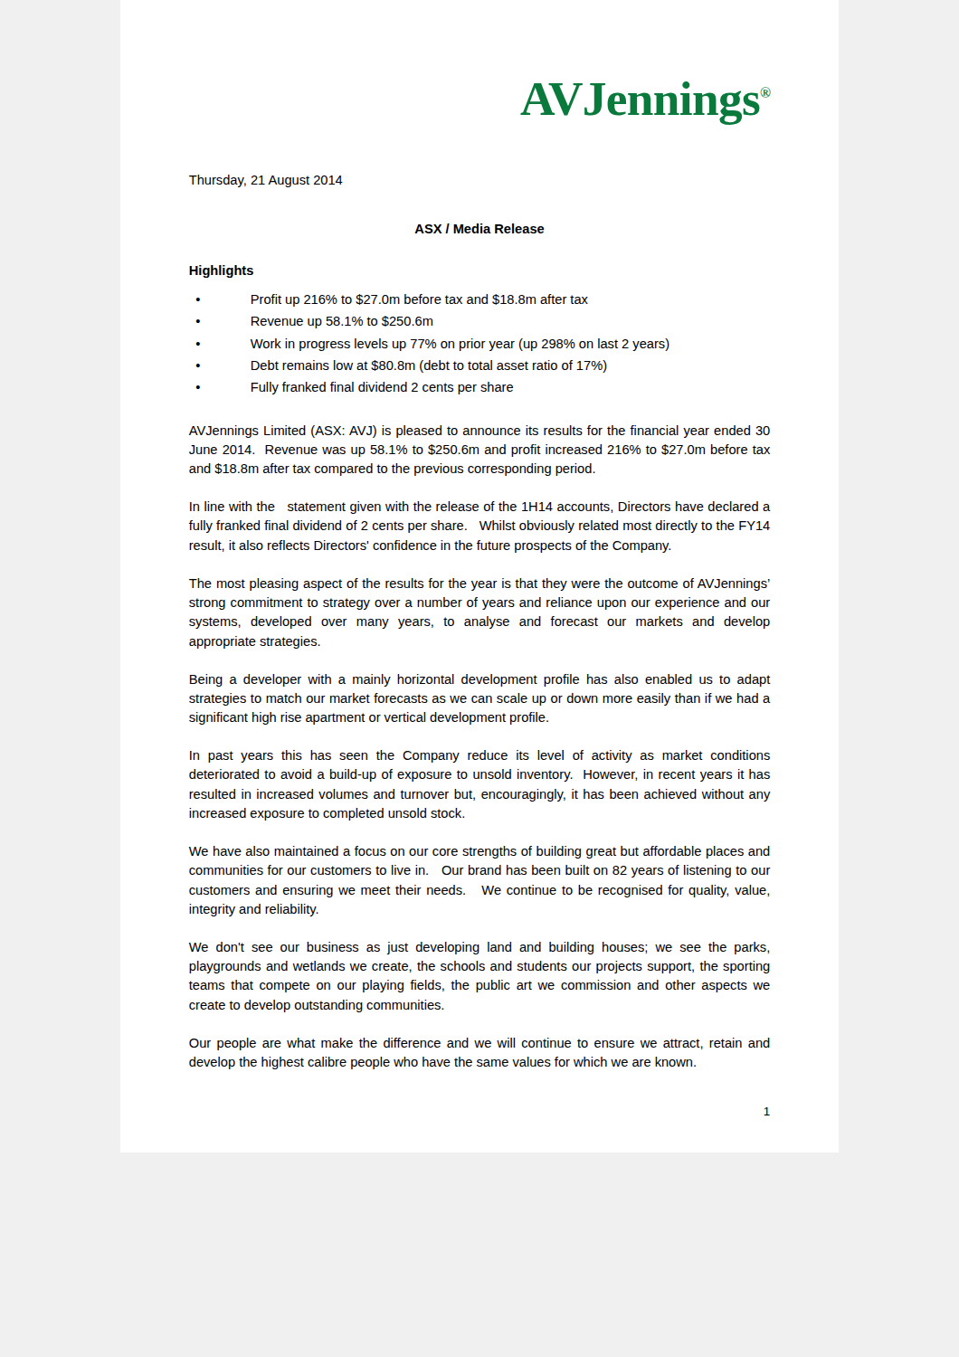AVJennings®
Thursday, 21 August 2014
ASX / Media Release
Highlights
Profit up 216% to $27.0m before tax and $18.8m after tax
Revenue up 58.1% to $250.6m
Work in progress levels up 77% on prior year (up 298% on last 2 years)
Debt remains low at $80.8m (debt to total asset ratio of 17%)
Fully franked final dividend 2 cents per share
AVJennings Limited (ASX: AVJ) is pleased to announce its results for the financial year ended 30 June 2014. Revenue was up 58.1% to $250.6m and profit increased 216% to $27.0m before tax and $18.8m after tax compared to the previous corresponding period.
In line with the statement given with the release of the 1H14 accounts, Directors have declared a fully franked final dividend of 2 cents per share. Whilst obviously related most directly to the FY14 result, it also reflects Directors' confidence in the future prospects of the Company.
The most pleasing aspect of the results for the year is that they were the outcome of AVJennings’ strong commitment to strategy over a number of years and reliance upon our experience and our systems, developed over many years, to analyse and forecast our markets and develop appropriate strategies.
Being a developer with a mainly horizontal development profile has also enabled us to adapt strategies to match our market forecasts as we can scale up or down more easily than if we had a significant high rise apartment or vertical development profile.
In past years this has seen the Company reduce its level of activity as market conditions deteriorated to avoid a build-up of exposure to unsold inventory. However, in recent years it has resulted in increased volumes and turnover but, encouragingly, it has been achieved without any increased exposure to completed unsold stock.
We have also maintained a focus on our core strengths of building great but affordable places and communities for our customers to live in. Our brand has been built on 82 years of listening to our customers and ensuring we meet their needs. We continue to be recognised for quality, value, integrity and reliability.
We don't see our business as just developing land and building houses; we see the parks, playgrounds and wetlands we create, the schools and students our projects support, the sporting teams that compete on our playing fields, the public art we commission and other aspects we create to develop outstanding communities.
Our people are what make the difference and we will continue to ensure we attract, retain and develop the highest calibre people who have the same values for which we are known.
1